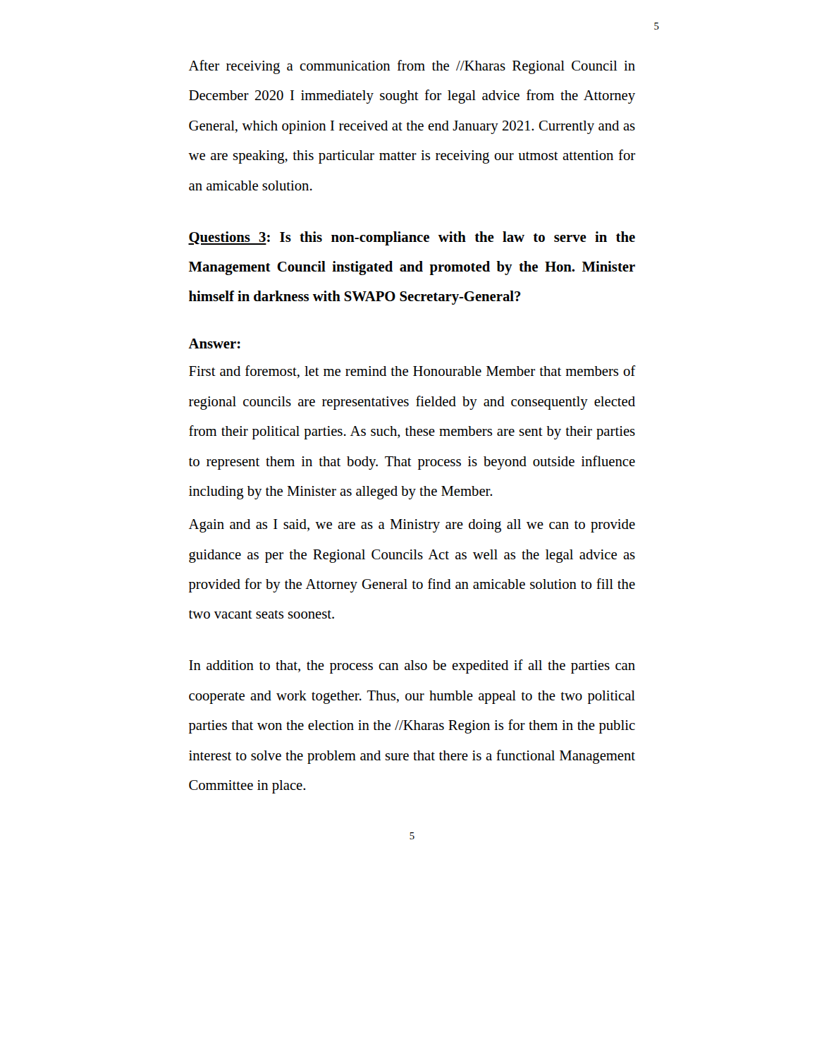5
After receiving a communication from the //Kharas Regional Council in December 2020 I immediately sought for legal advice from the Attorney General, which opinion I received at the end January 2021. Currently and as we are speaking, this particular matter is receiving our utmost attention for an amicable solution.
Questions 3: Is this non-compliance with the law to serve in the Management Council instigated and promoted by the Hon. Minister himself in darkness with SWAPO Secretary-General?
Answer:
First and foremost, let me remind the Honourable Member that members of regional councils are representatives fielded by and consequently elected from their political parties. As such, these members are sent by their parties to represent them in that body. That process is beyond outside influence including by the Minister as alleged by the Member.
Again and as I said, we are as a Ministry are doing all we can to provide guidance as per the Regional Councils Act as well as the legal advice as provided for by the Attorney General to find an amicable solution to fill the two vacant seats soonest.
In addition to that, the process can also be expedited if all the parties can cooperate and work together. Thus, our humble appeal to the two political parties that won the election in the //Kharas Region is for them in the public interest to solve the problem and sure that there is a functional Management Committee in place.
5